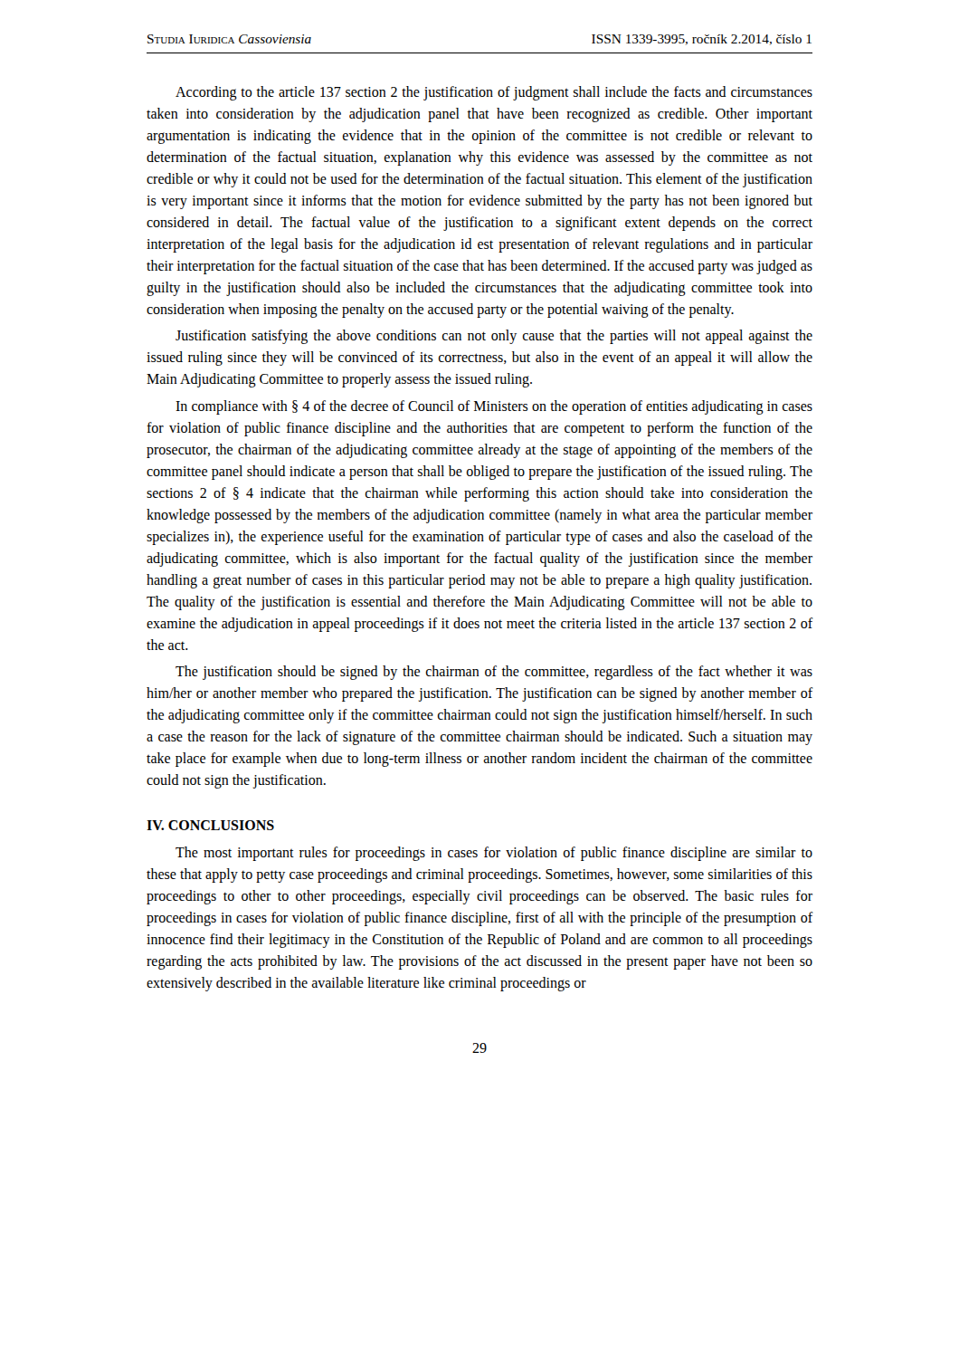Studia Iuridica Cassoviensia ISSN 1339-3995, ročník 2.2014, číslo 1
According to the article 137 section 2 the justification of judgment shall include the facts and circumstances taken into consideration by the adjudication panel that have been recognized as credible. Other important argumentation is indicating the evidence that in the opinion of the committee is not credible or relevant to determination of the factual situation, explanation why this evidence was assessed by the committee as not credible or why it could not be used for the determination of the factual situation. This element of the justification is very important since it informs that the motion for evidence submitted by the party has not been ignored but considered in detail. The factual value of the justification to a significant extent depends on the correct interpretation of the legal basis for the adjudication id est presentation of relevant regulations and in particular their interpretation for the factual situation of the case that has been determined. If the accused party was judged as guilty in the justification should also be included the circumstances that the adjudicating committee took into consideration when imposing the penalty on the accused party or the potential waiving of the penalty.
Justification satisfying the above conditions can not only cause that the parties will not appeal against the issued ruling since they will be convinced of its correctness, but also in the event of an appeal it will allow the Main Adjudicating Committee to properly assess the issued ruling.
In compliance with § 4 of the decree of Council of Ministers on the operation of entities adjudicating in cases for violation of public finance discipline and the authorities that are competent to perform the function of the prosecutor, the chairman of the adjudicating committee already at the stage of appointing of the members of the committee panel should indicate a person that shall be obliged to prepare the justification of the issued ruling. The sections 2 of § 4 indicate that the chairman while performing this action should take into consideration the knowledge possessed by the members of the adjudication committee (namely in what area the particular member specializes in), the experience useful for the examination of particular type of cases and also the caseload of the adjudicating committee, which is also important for the factual quality of the justification since the member handling a great number of cases in this particular period may not be able to prepare a high quality justification. The quality of the justification is essential and therefore the Main Adjudicating Committee will not be able to examine the adjudication in appeal proceedings if it does not meet the criteria listed in the article 137 section 2 of the act.
The justification should be signed by the chairman of the committee, regardless of the fact whether it was him/her or another member who prepared the justification. The justification can be signed by another member of the adjudicating committee only if the committee chairman could not sign the justification himself/herself. In such a case the reason for the lack of signature of the committee chairman should be indicated. Such a situation may take place for example when due to long-term illness or another random incident the chairman of the committee could not sign the justification.
IV. CONCLUSIONS
The most important rules for proceedings in cases for violation of public finance discipline are similar to these that apply to petty case proceedings and criminal proceedings. Sometimes, however, some similarities of this proceedings to other to other proceedings, especially civil proceedings can be observed. The basic rules for proceedings in cases for violation of public finance discipline, first of all with the principle of the presumption of innocence find their legitimacy in the Constitution of the Republic of Poland and are common to all proceedings regarding the acts prohibited by law. The provisions of the act discussed in the present paper have not been so extensively described in the available literature like criminal proceedings or
29